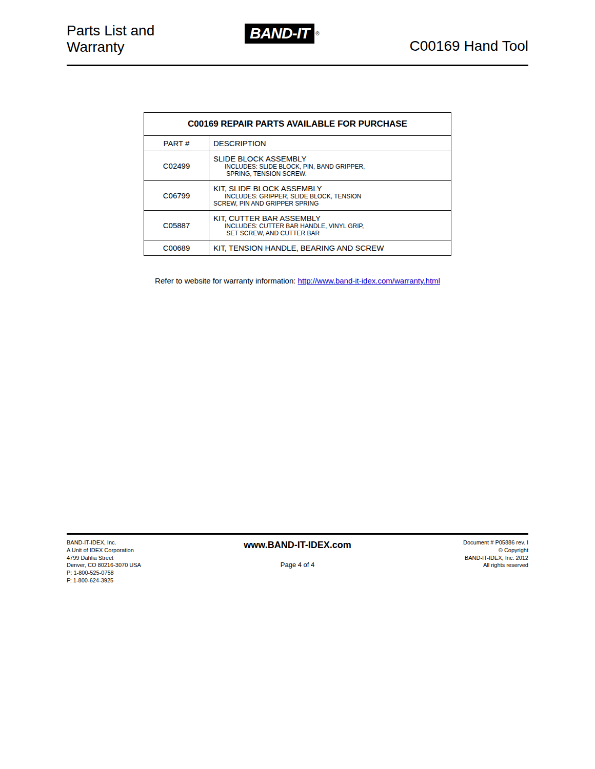Parts List and
Warranty
BAND-IT®
C00169 Hand Tool
| C00169 REPAIR PARTS AVAILABLE FOR PURCHASE |
| --- |
| PART # | DESCRIPTION |
| C02499 | SLIDE BLOCK ASSEMBLY INCLUDES: SLIDE BLOCK, PIN, BAND GRIPPER, SPRING, TENSION SCREW. |
| C06799 | KIT, SLIDE BLOCK ASSEMBLY INCLUDES: GRIPPER, SLIDE BLOCK, TENSION SCREW, PIN AND GRIPPER SPRING |
| C05887 | KIT, CUTTER BAR ASSEMBLY INCLUDES: CUTTER BAR HANDLE, VINYL GRIP, SET SCREW, AND CUTTER BAR |
| C00689 | KIT, TENSION HANDLE, BEARING AND SCREW |
Refer to website for warranty information: http://www.band-it-idex.com/warranty.html
BAND-IT-IDEX, Inc.
A Unit of IDEX Corporation
4799 Dahlia Street
Denver, CO 80216-3070 USA
P: 1-800-525-0758
F: 1-800-624-3925
www.BAND-IT-IDEX.com
Page 4 of 4
Document # P05886 rev. I
© Copyright
BAND-IT-IDEX, Inc. 2012
All rights reserved